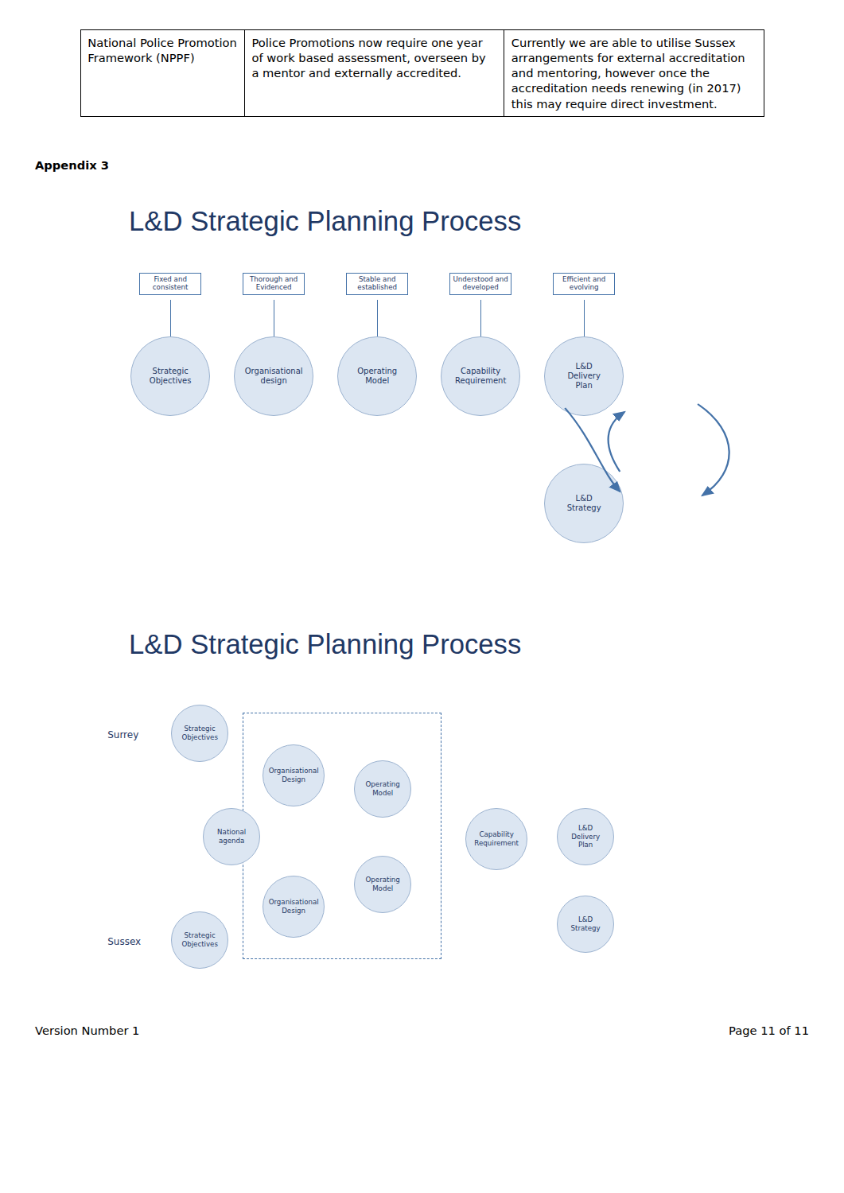| National Police Promotion Framework (NPPF) | Police Promotions now require one year of work based assessment, overseen by a mentor and externally accredited. | Currently we are able to utilise Sussex arrangements for external accreditation and mentoring, however once the accreditation needs renewing (in 2017) this may require direct investment. |
Appendix 3
L&D Strategic Planning Process
Fixed and consistent
Thorough and Evidenced
Stable and established
Understood and developed
Efficient and evolving
Strategic
Objectives
Organisational
design
Operating
Model
Capability
Requirement
L&D
Delivery
Plan
L&D
Strategy
L&D Strategic Planning Process
Surrey
Sussex
Strategic
Objectives
Strategic
Objectives
National
agenda
Organisational
Design
Organisational
Design
Operating
Model
Operating
Model
Capability
Requirement
L&D
Delivery
Plan
L&D
Strategy
Version Number 1 Page 11 of 11